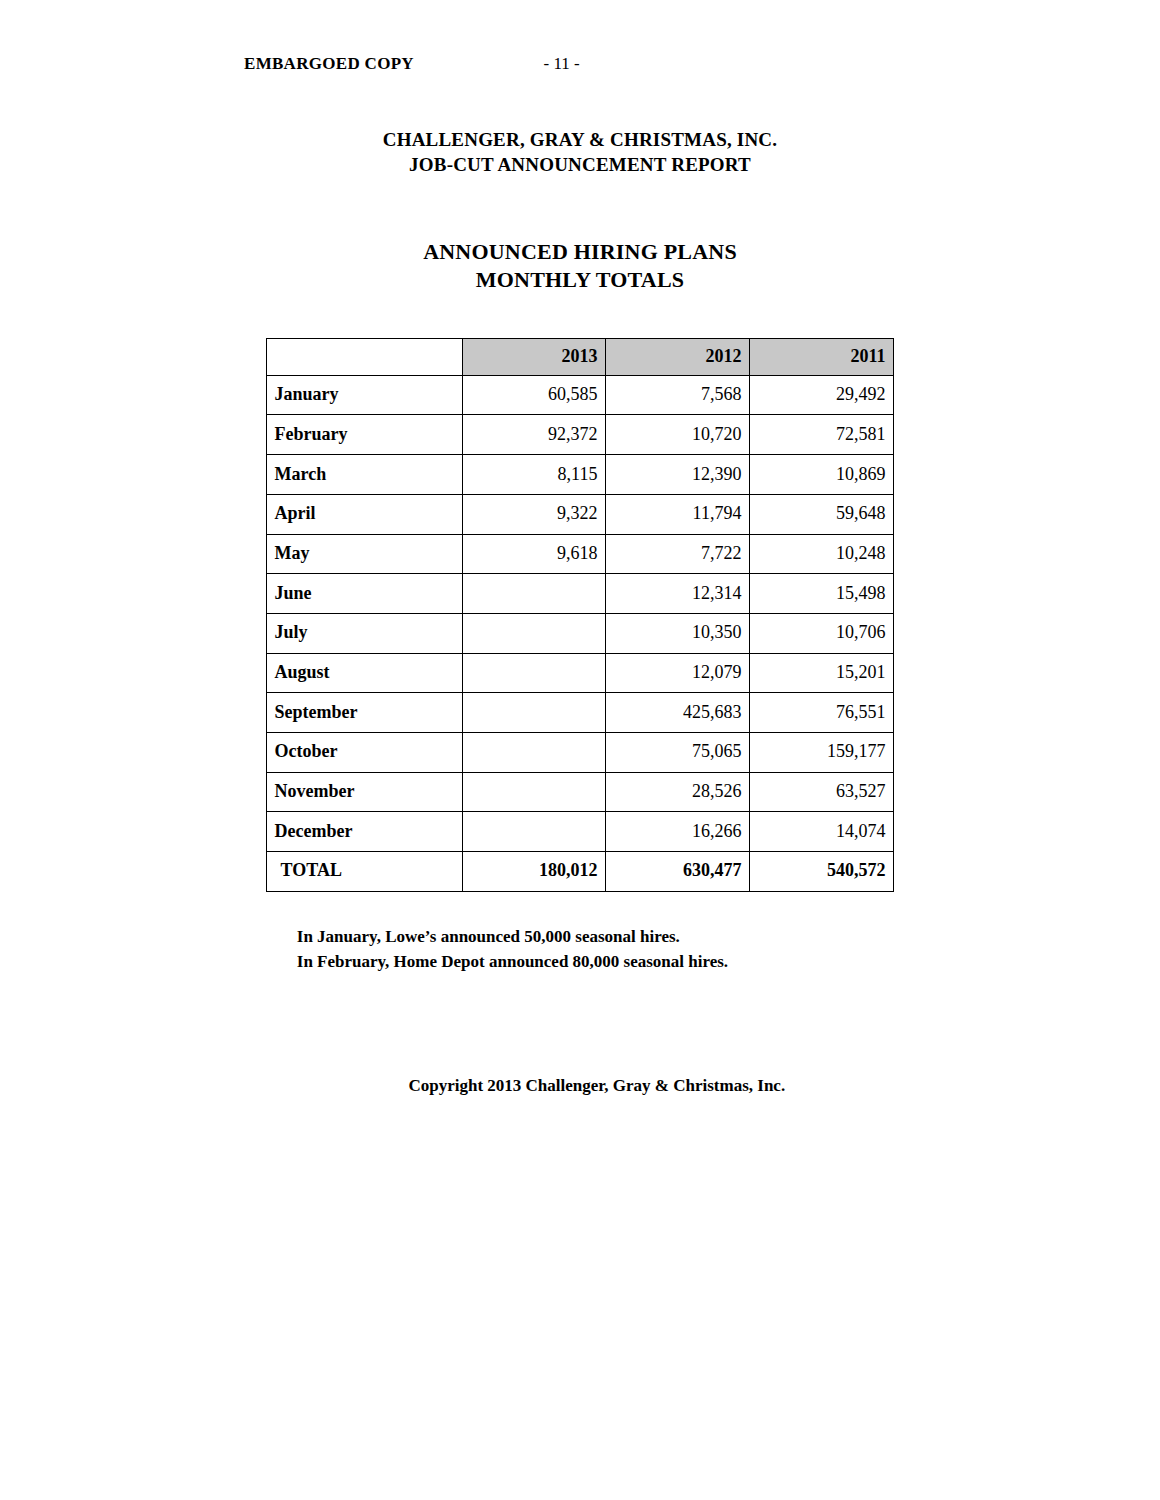EMBARGOED COPY - 11 -
CHALLENGER, GRAY & CHRISTMAS, INC.
JOB-CUT ANNOUNCEMENT REPORT
ANNOUNCED HIRING PLANS
MONTHLY TOTALS
| | 2013 | 2012 | 2011 |
| --- | --- | --- | --- |
| January | 60,585 | 7,568 | 29,492 |
| February | 92,372 | 10,720 | 72,581 |
| March | 8,115 | 12,390 | 10,869 |
| April | 9,322 | 11,794 | 59,648 |
| May | 9,618 | 7,722 | 10,248 |
| June | | 12,314 | 15,498 |
| July | | 10,350 | 10,706 |
| August | | 12,079 | 15,201 |
| September | | 425,683 | 76,551 |
| October | | 75,065 | 159,177 |
| November | | 28,526 | 63,527 |
| December | | 16,266 | 14,074 |
| TOTAL | 180,012 | 630,477 | 540,572 |
In January, Lowe’s announced 50,000 seasonal hires.
In February, Home Depot announced 80,000 seasonal hires.
Copyright 2013 Challenger, Gray & Christmas, Inc.